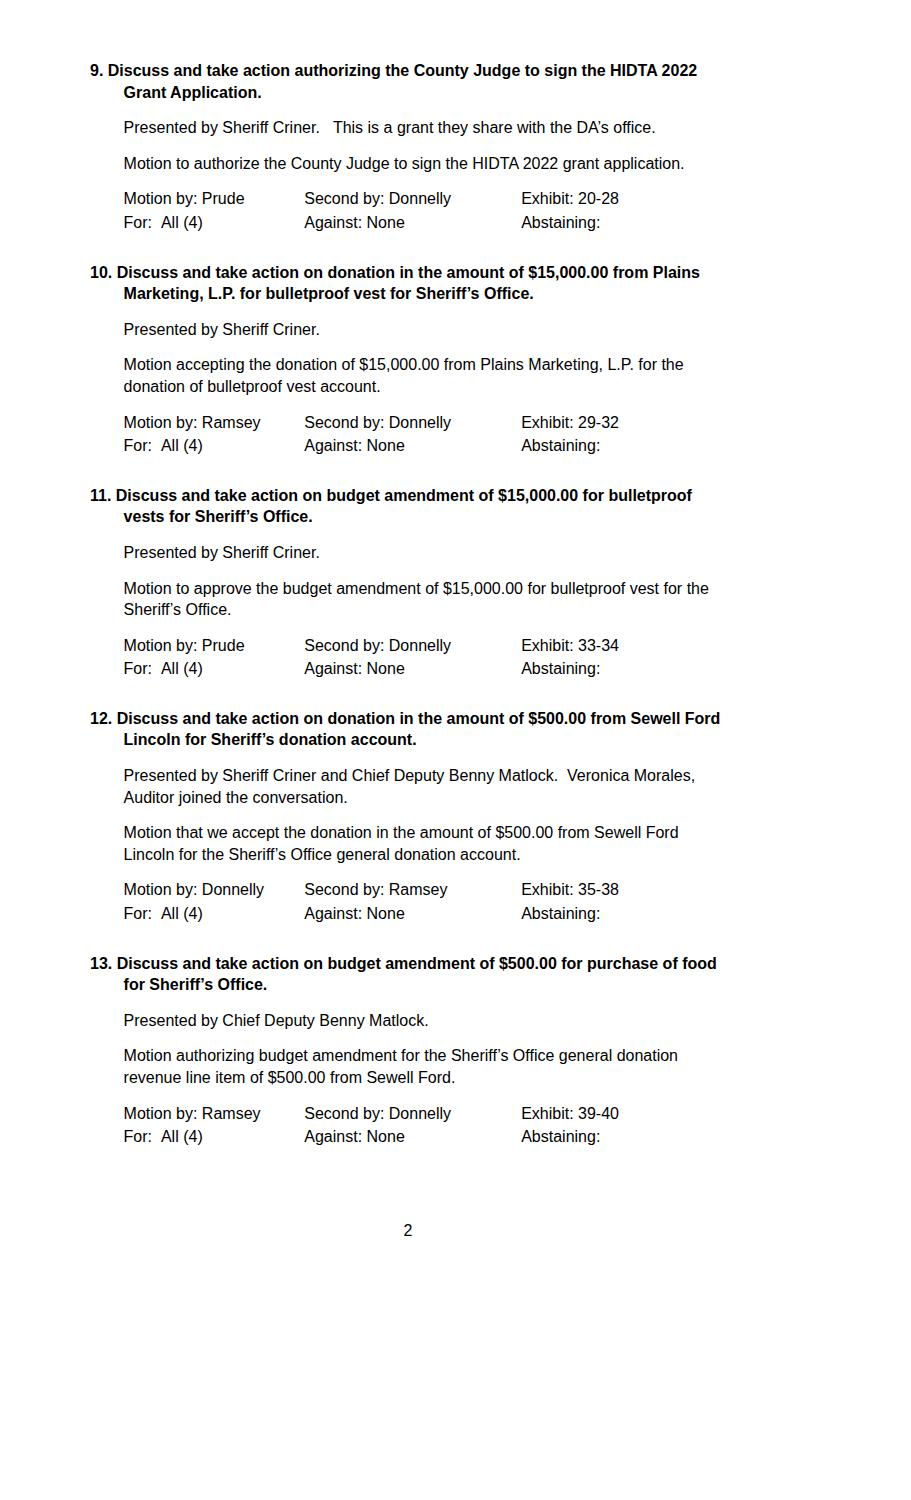9. Discuss and take action authorizing the County Judge to sign the HIDTA 2022 Grant Application.
Presented by Sheriff Criner. This is a grant they share with the DA’s office.
Motion to authorize the County Judge to sign the HIDTA 2022 grant application.
| Motion by: Prude | Second by: Donnelly | Exhibit: 20-28 |
| For: All (4) | Against: None | Abstaining: |
10. Discuss and take action on donation in the amount of $15,000.00 from Plains Marketing, L.P. for bulletproof vest for Sheriff’s Office.
Presented by Sheriff Criner.
Motion accepting the donation of $15,000.00 from Plains Marketing, L.P. for the donation of bulletproof vest account.
| Motion by: Ramsey | Second by: Donnelly | Exhibit: 29-32 |
| For: All (4) | Against: None | Abstaining: |
11. Discuss and take action on budget amendment of $15,000.00 for bulletproof vests for Sheriff’s Office.
Presented by Sheriff Criner.
Motion to approve the budget amendment of $15,000.00 for bulletproof vest for the Sheriff’s Office.
| Motion by: Prude | Second by: Donnelly | Exhibit: 33-34 |
| For: All (4) | Against: None | Abstaining: |
12. Discuss and take action on donation in the amount of $500.00 from Sewell Ford Lincoln for Sheriff’s donation account.
Presented by Sheriff Criner and Chief Deputy Benny Matlock. Veronica Morales, Auditor joined the conversation.
Motion that we accept the donation in the amount of $500.00 from Sewell Ford Lincoln for the Sheriff’s Office general donation account.
| Motion by: Donnelly | Second by: Ramsey | Exhibit: 35-38 |
| For: All (4) | Against: None | Abstaining: |
13. Discuss and take action on budget amendment of $500.00 for purchase of food for Sheriff’s Office.
Presented by Chief Deputy Benny Matlock.
Motion authorizing budget amendment for the Sheriff’s Office general donation revenue line item of $500.00 from Sewell Ford.
| Motion by: Ramsey | Second by: Donnelly | Exhibit: 39-40 |
| For: All (4) | Against: None | Abstaining: |
2